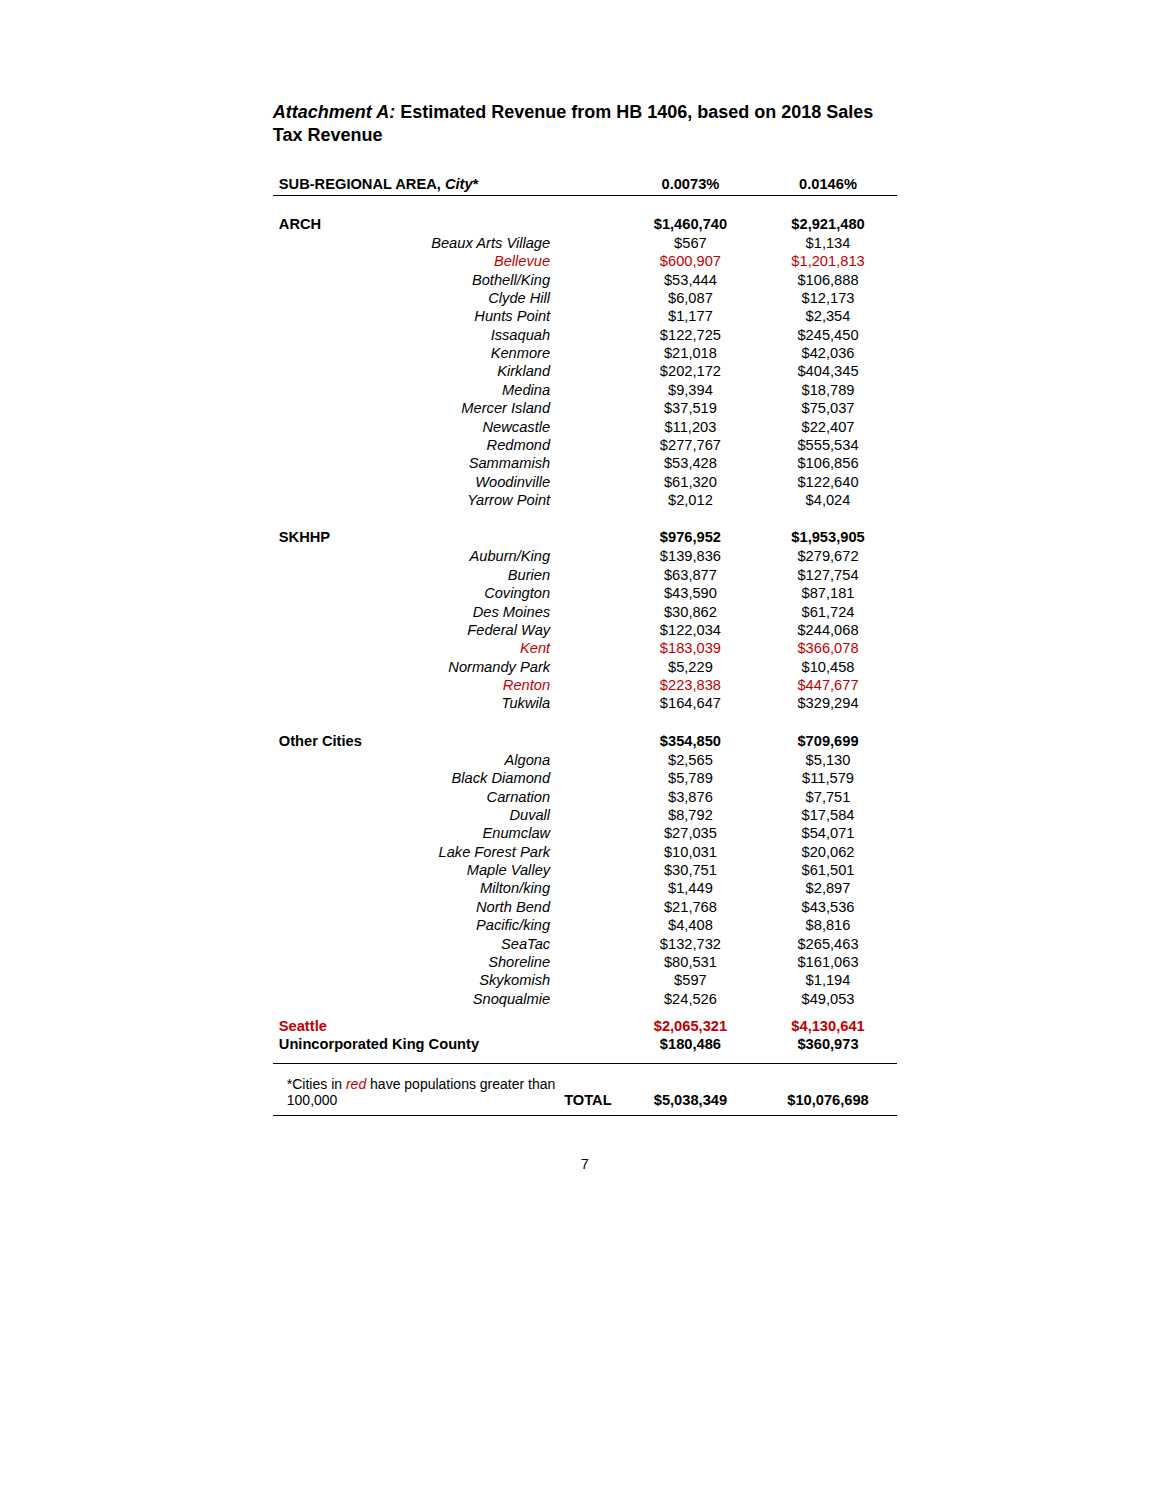Attachment A: Estimated Revenue from HB 1406, based on 2018 Sales Tax Revenue
| SUB-REGIONAL AREA, City * | | 0.0073% | 0.0146% |
| --- | --- | --- | --- |
| ARCH | | $1,460,740 | $2,921,480 |
| Beaux Arts Village | | $567 | $1,134 |
| Bellevue | | $600,907 | $1,201,813 |
| Bothell/King | | $53,444 | $106,888 |
| Clyde Hill | | $6,087 | $12,173 |
| Hunts Point | | $1,177 | $2,354 |
| Issaquah | | $122,725 | $245,450 |
| Kenmore | | $21,018 | $42,036 |
| Kirkland | | $202,172 | $404,345 |
| Medina | | $9,394 | $18,789 |
| Mercer Island | | $37,519 | $75,037 |
| Newcastle | | $11,203 | $22,407 |
| Redmond | | $277,767 | $555,534 |
| Sammamish | | $53,428 | $106,856 |
| Woodinville | | $61,320 | $122,640 |
| Yarrow Point | | $2,012 | $4,024 |
| SKHHP | | $976,952 | $1,953,905 |
| Auburn/King | | $139,836 | $279,672 |
| Burien | | $63,877 | $127,754 |
| Covington | | $43,590 | $87,181 |
| Des Moines | | $30,862 | $61,724 |
| Federal Way | | $122,034 | $244,068 |
| Kent | | $183,039 | $366,078 |
| Normandy Park | | $5,229 | $10,458 |
| Renton | | $223,838 | $447,677 |
| Tukwila | | $164,647 | $329,294 |
| Other Cities | | $354,850 | $709,699 |
| Algona | | $2,565 | $5,130 |
| Black Diamond | | $5,789 | $11,579 |
| Carnation | | $3,876 | $7,751 |
| Duvall | | $8,792 | $17,584 |
| Enumclaw | | $27,035 | $54,071 |
| Lake Forest Park | | $10,031 | $20,062 |
| Maple Valley | | $30,751 | $61,501 |
| Milton/king | | $1,449 | $2,897 |
| North Bend | | $21,768 | $43,536 |
| Pacific/king | | $4,408 | $8,816 |
| SeaTac | | $132,732 | $265,463 |
| Shoreline | | $80,531 | $161,063 |
| Skykomish | | $597 | $1,194 |
| Snoqualmie | | $24,526 | $49,053 |
| Seattle | | $2,065,321 | $4,130,641 |
| Unincorporated King County | | $180,486 | $360,973 |
| *Cities in red have populations greater than 100,000 | TOTAL | $5,038,349 | $10,076,698 |
7